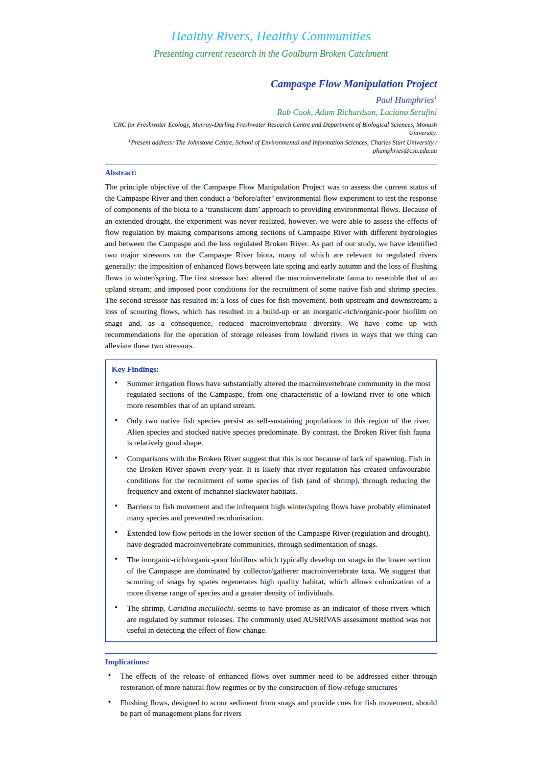Healthy Rivers, Healthy Communities
Presenting current research in the Goulburn Broken Catchment
Campaspe Flow Manipulation Project
Paul Humphries1
Rob Cook, Adam Richardson, Luciano Serafini
CRC for Freshwater Ecology, Murray-Darling Freshwater Research Centre and Department of Biological Sciences, Monash University.
1Present address: The Johnstone Centre, School of Environmental and Information Sciences, Charles Sturt University /
phumphries@csu.edu.au
Abstract:
The principle objective of the Campaspe Flow Manipulation Project was to assess the current status of the Campaspe River and then conduct a ‘before/after’ environmental flow experiment to test the response of components of the biota to a ‘translucent dam’ approach to providing environmental flows. Because of an extended drought, the experiment was never realized, however, we were able to assess the effects of flow regulation by making comparisons among sections of Campaspe River with different hydrologies and between the Campaspe and the less regulated Broken River. As part of our study, we have identified two major stressors on the Campaspe River biota, many of which are relevant to regulated rivers generally: the imposition of enhanced flows between late spring and early autumn and the loss of flushing flows in winter/spring. The first stressor has: altered the macroinvertebrate fauna to resemble that of an upland stream; and imposed poor conditions for the recruitment of some native fish and shrimp species. The second stressor has resulted in: a loss of cues for fish movement, both upstream and downstream; a loss of scouring flows, which has resulted in a build-up or an inorganic-rich/organic-poor biofilm on snags and, as a consequence, reduced macroinvertebrate diversity. We have come up with recommendations for the operation of storage releases from lowland rivers in ways that we thing can alleviate these two stressors.
Key Findings:
Summer irrigation flows have substantially altered the macroinvertebrate community in the most regulated sections of the Campaspe, from one characteristic of a lowland river to one which more resembles that of an upland stream.
Only two native fish species persist as self-sustaining populations in this region of the river. Alien species and stocked native species predominate. By contrast, the Broken River fish fauna is relatively good shape.
Comparisons with the Broken River suggest that this is not because of lack of spawning. Fish in the Broken River spawn every year. It is likely that river regulation has created unfavourable conditions for the recruitment of some species of fish (and of shrimp), through reducing the frequency and extent of inchannel slackwater habitats.
Barriers to fish movement and the infrequent high winter/spring flows have probably eliminated many species and prevented recolonisation.
Extended low flow periods in the lower section of the Campaspe River (regulation and drought), have degraded macroinvertebrate communities, through sedimentation of snags.
The inorganic-rich/organic-poor biofilms which typically develop on snags in the lower section of the Campaspe are dominated by collector/gatherer macroinvertebrate taxa. We suggest that scouring of snags by spates regenerates high quality habitat, which allows colonization of a more diverse range of species and a greater density of individuals.
The shrimp, Caridina mccullochi, seems to have promise as an indicator of those rivers which are regulated by summer releases. The commonly used AUSRIVAS assessment method was not useful in detecting the effect of flow change.
Implications:
The effects of the release of enhanced flows over summer need to be addressed either through restoration of more natural flow regimes or by the construction of flow-refuge structures
Flushing flows, designed to scour sediment from snags and provide cues for fish movement, should be part of management plans for rivers